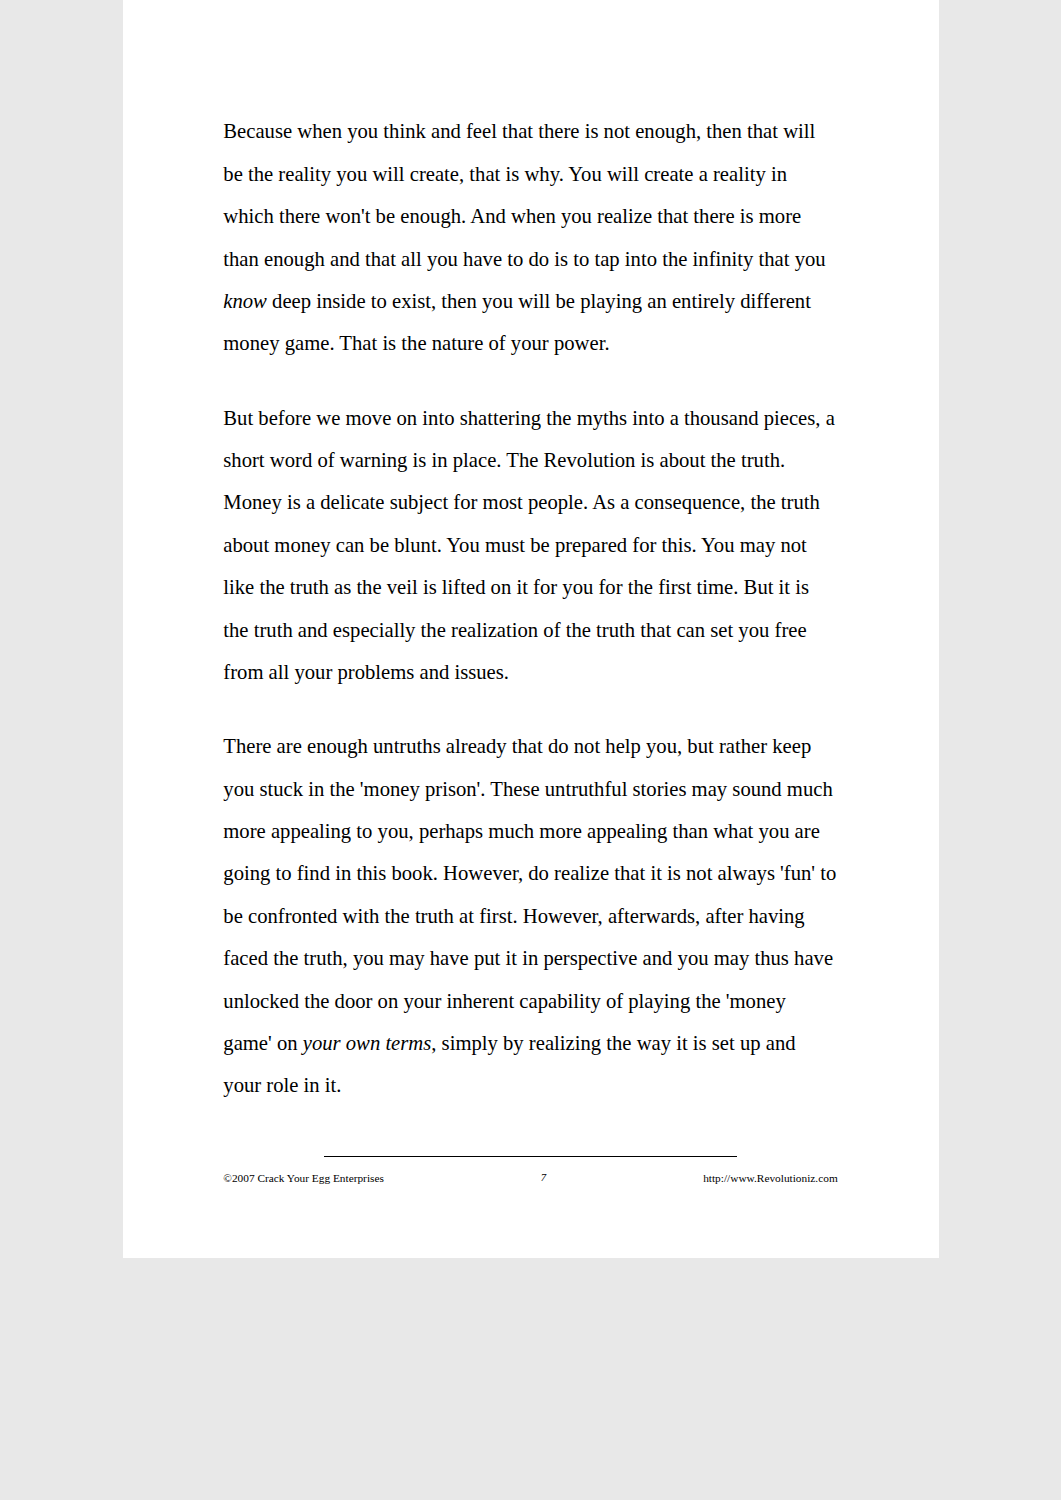Because when you think and feel that there is not enough, then that will be the reality you will create, that is why. You will create a reality in which there won't be enough. And when you realize that there is more than enough and that all you have to do is to tap into the infinity that you know deep inside to exist, then you will be playing an entirely different money game. That is the nature of your power.
But before we move on into shattering the myths into a thousand pieces, a short word of warning is in place. The Revolution is about the truth. Money is a delicate subject for most people. As a consequence, the truth about money can be blunt. You must be prepared for this. You may not like the truth as the veil is lifted on it for you for the first time. But it is the truth and especially the realization of the truth that can set you free from all your problems and issues.
There are enough untruths already that do not help you, but rather keep you stuck in the 'money prison'. These untruthful stories may sound much more appealing to you, perhaps much more appealing than what you are going to find in this book. However, do realize that it is not always 'fun' to be confronted with the truth at first. However, afterwards, after having faced the truth, you may have put it in perspective and you may thus have unlocked the door on your inherent capability of playing the 'money game' on your own terms, simply by realizing the way it is set up and your role in it.
©2007 Crack Your Egg Enterprises
7
http://www.Revolutioniz.com